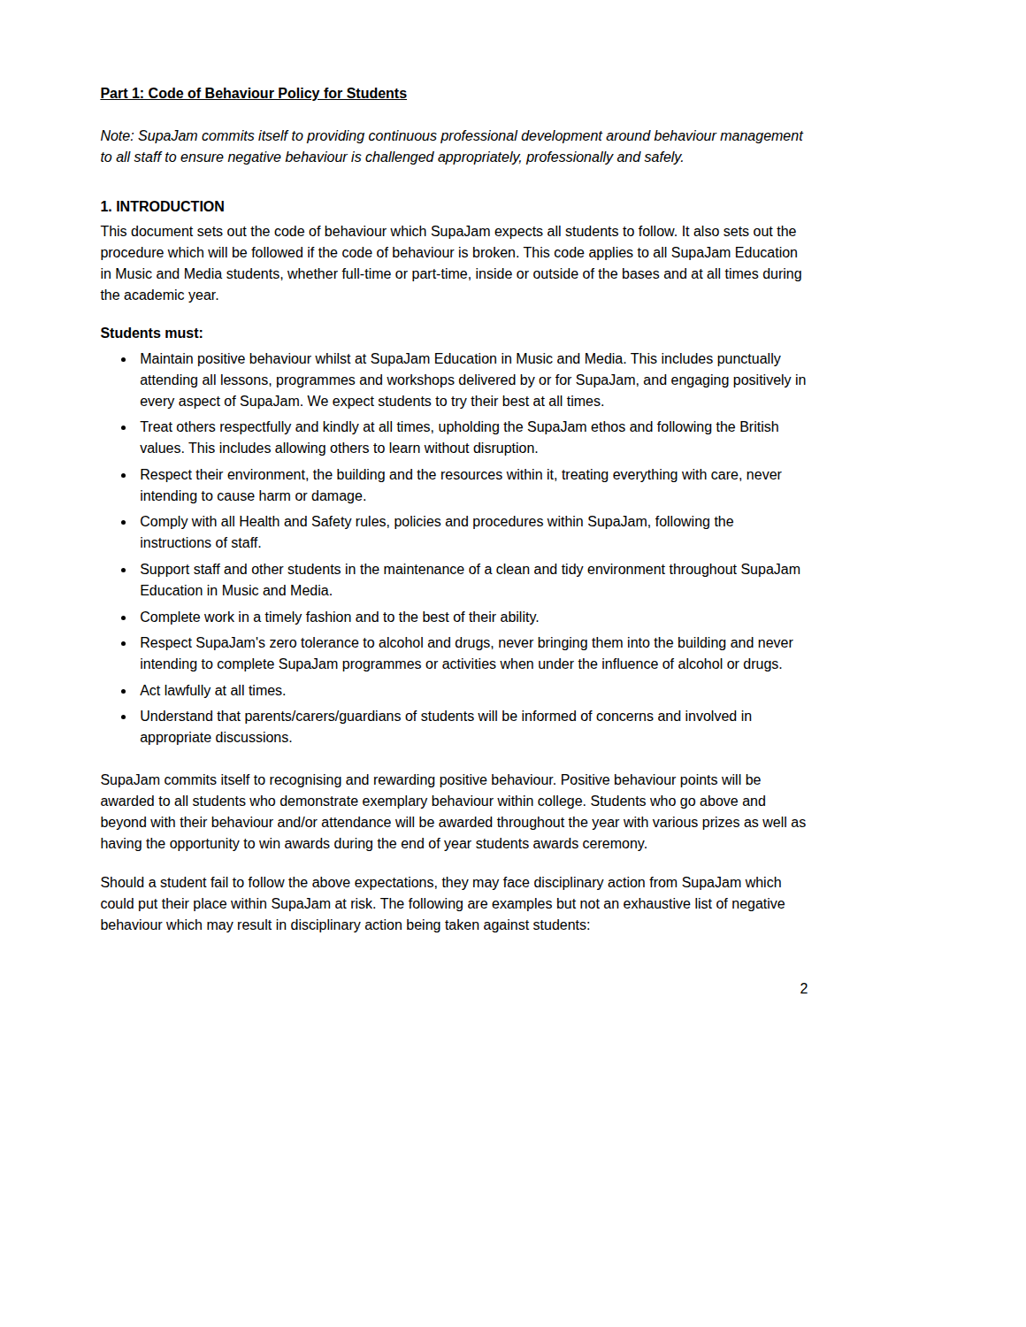Part 1: Code of Behaviour Policy for Students
Note: SupaJam commits itself to providing continuous professional development around behaviour management to all staff to ensure negative behaviour is challenged appropriately, professionally and safely.
1. INTRODUCTION
This document sets out the code of behaviour which SupaJam expects all students to follow. It also sets out the procedure which will be followed if the code of behaviour is broken. This code applies to all SupaJam Education in Music and Media students, whether full-time or part-time, inside or outside of the bases and at all times during the academic year.
Students must:
Maintain positive behaviour whilst at SupaJam Education in Music and Media. This includes punctually attending all lessons, programmes and workshops delivered by or for SupaJam, and engaging positively in every aspect of SupaJam. We expect students to try their best at all times.
Treat others respectfully and kindly at all times, upholding the SupaJam ethos and following the British values. This includes allowing others to learn without disruption.
Respect their environment, the building and the resources within it, treating everything with care, never intending to cause harm or damage.
Comply with all Health and Safety rules, policies and procedures within SupaJam, following the instructions of staff.
Support staff and other students in the maintenance of a clean and tidy environment throughout SupaJam Education in Music and Media.
Complete work in a timely fashion and to the best of their ability.
Respect SupaJam's zero tolerance to alcohol and drugs, never bringing them into the building and never intending to complete SupaJam programmes or activities when under the influence of alcohol or drugs.
Act lawfully at all times.
Understand that parents/carers/guardians of students will be informed of concerns and involved in appropriate discussions.
SupaJam commits itself to recognising and rewarding positive behaviour. Positive behaviour points will be awarded to all students who demonstrate exemplary behaviour within college. Students who go above and beyond with their behaviour and/or attendance will be awarded throughout the year with various prizes as well as having the opportunity to win awards during the end of year students awards ceremony.
Should a student fail to follow the above expectations, they may face disciplinary action from SupaJam which could put their place within SupaJam at risk. The following are examples but not an exhaustive list of negative behaviour which may result in disciplinary action being taken against students:
2